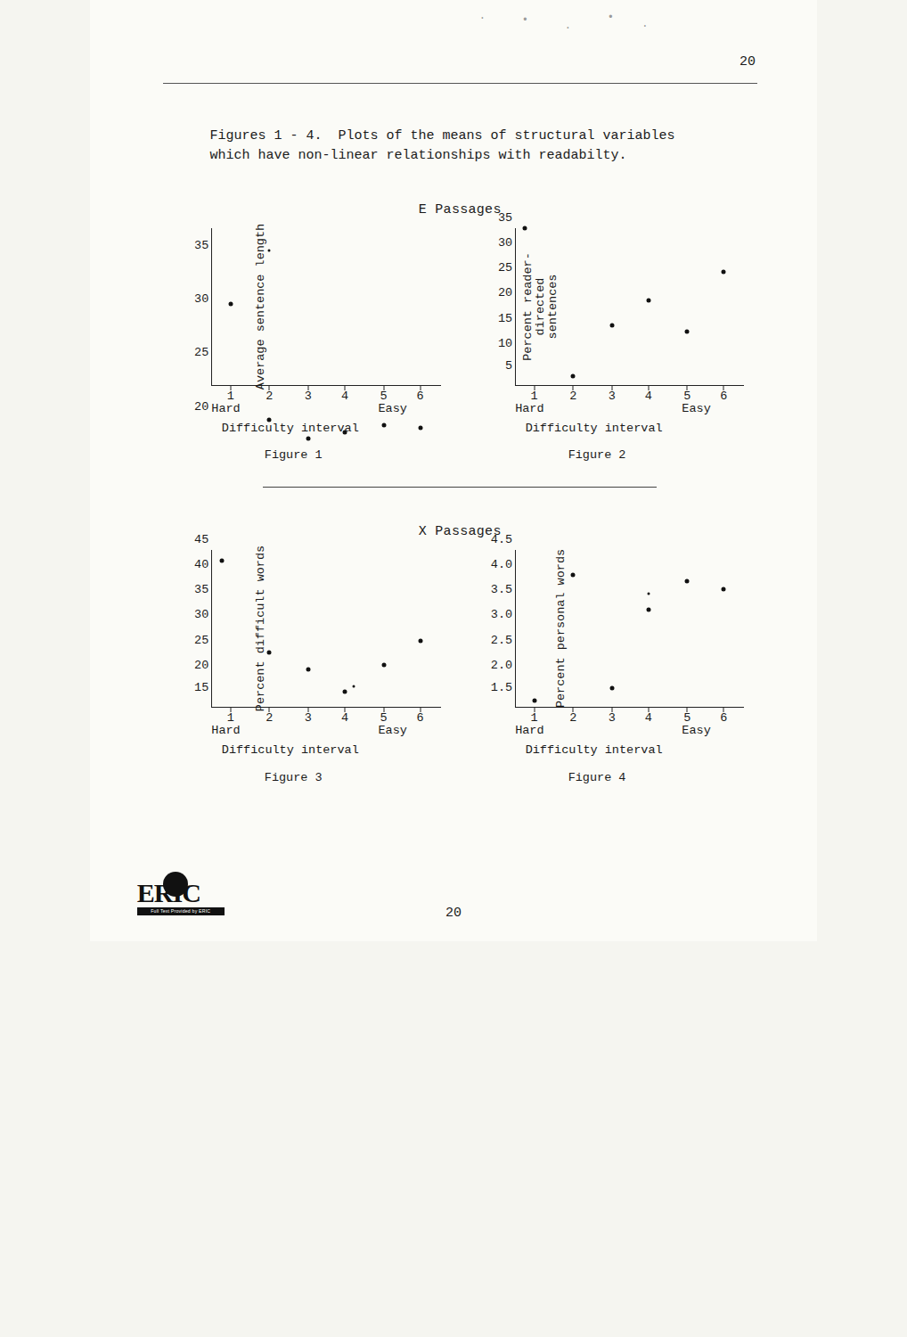.
•
.
•
.
20
Figures 1 - 4. Plots of the means of structural variables which have non-linear relationships with readabilty.
E Passages
Average sentence length
35
30
25
20
1
2
3
4
5
6
Hard Easy Difficulty interval Figure 1
Percent reader-
directed sentences
35
30
25
20
15
10
5
1
2
3
4
5
6
Hard Easy Difficulty interval Figure 2
X Passages
Percent difficult words
45
40
35
30
25
20
15
1
2
3
4
5
6
Hard Easy Difficulty interval Figure 3
Percent personal words
4.5
4.0
3.5
3.0
2.5
2.0
1.5
1
2
3
4
5
6
Hard Easy Difficulty interval Figure 4
ERIC
Full Text Provided by ERIC
20